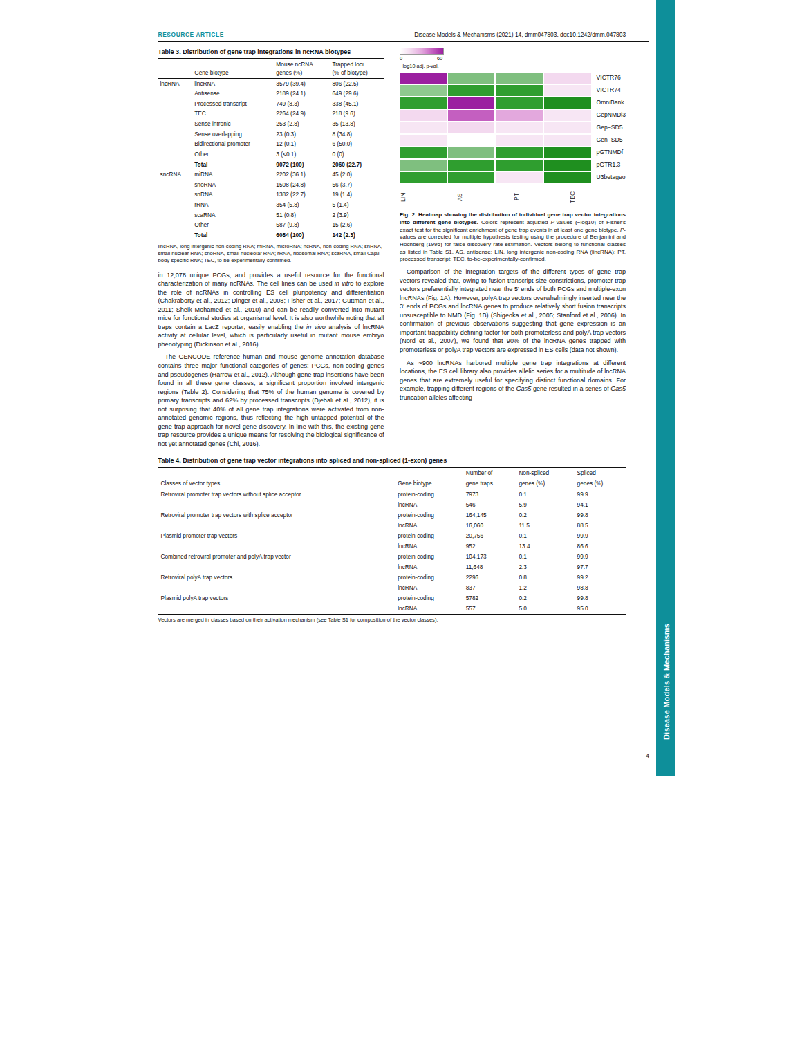Disease Models & Mechanisms
RESOURCE ARTICLE
Disease Models & Mechanisms (2021) 14, dmm047803. doi:10.1242/dmm.047803
Table 3. Distribution of gene trap integrations in ncRNA biotypes
| | Gene biotype | Mouse ncRNA genes (%) | Trapped loci (% of biotype) |
| --- | --- | --- | --- |
| lncRNA | lincRNA | 3579 (39.4) | 806 (22.5) |
| | Antisense | 2189 (24.1) | 649 (29.6) |
| | Processed transcript | 749 (8.3) | 338 (45.1) |
| | TEC | 2264 (24.9) | 218 (9.6) |
| | Sense intronic | 253 (2.8) | 35 (13.8) |
| | Sense overlapping | 23 (0.3) | 8 (34.8) |
| | Bidirectional promoter | 12 (0.1) | 6 (50.0) |
| | Other | 3 (<0.1) | 0 (0) |
| | Total | 9072 (100) | 2060 (22.7) |
| sncRNA | miRNA | 2202 (36.1) | 45 (2.0) |
| | snoRNA | 1508 (24.8) | 56 (3.7) |
| | snRNA | 1382 (22.7) | 19 (1.4) |
| | rRNA | 354 (5.8) | 5 (1.4) |
| | scaRNA | 51 (0.8) | 2 (3.9) |
| | Other | 587 (9.8) | 15 (2.6) |
| | Total | 6084 (100) | 142 (2.3) |
lincRNA, long intergenic non-coding RNA; miRNA, microRNA; ncRNA, non-coding RNA; snRNA, small nuclear RNA; snoRNA, small nucleolar RNA; rRNA, ribosomal RNA; scaRNA, small Cajal body-specific RNA; TEC, to-be-experimentally-confirmed.
in 12,078 unique PCGs, and provides a useful resource for the functional characterization of many ncRNAs. The cell lines can be used in vitro to explore the role of ncRNAs in controlling ES cell pluripotency and differentiation (Chakraborty et al., 2012; Dinger et al., 2008; Fisher et al., 2017; Guttman et al., 2011; Sheik Mohamed et al., 2010) and can be readily converted into mutant mice for functional studies at organismal level. It is also worthwhile noting that all traps contain a LacZ reporter, easily enabling the in vivo analysis of lncRNA activity at cellular level, which is particularly useful in mutant mouse embryo phenotyping (Dickinson et al., 2016).
The GENCODE reference human and mouse genome annotation database contains three major functional categories of genes: PCGs, non-coding genes and pseudogenes (Harrow et al., 2012). Although gene trap insertions have been found in all these gene classes, a significant proportion involved intergenic regions (Table 2). Considering that 75% of the human genome is covered by primary transcripts and 62% by processed transcripts (Djebali et al., 2012), it is not surprising that 40% of all gene trap integrations were activated from non-annotated genomic regions, thus reflecting the high untapped potential of the gene trap approach for novel gene discovery. In line with this, the existing gene trap resource provides a unique means for resolving the biological significance of not yet annotated genes (Chi, 2016).
060
−log10 adj. p-val.
VICTR76
VICTR74
OmniBank
GepNMDi3
Gep−SD5
Gen−SD5
pGTNMDf
pGTR1.3
U3betageo
LIN
AS
PT
TEC
Fig. 2. Heatmap showing the distribution of individual gene trap vector integrations into different gene biotypes. Colors represent adjusted P-values (−log10) of Fisher's exact test for the significant enrichment of gene trap events in at least one gene biotype. P-values are corrected for multiple hypothesis testing using the procedure of Benjamini and Hochberg (1995) for false discovery rate estimation. Vectors belong to functional classes as listed in Table S1. AS, antisense; LIN, long intergenic non-coding RNA (lincRNA); PT, processed transcript; TEC, to-be-experimentally-confirmed.
Comparison of the integration targets of the different types of gene trap vectors revealed that, owing to fusion transcript size constrictions, promoter trap vectors preferentially integrated near the 5′ ends of both PCGs and multiple-exon lncRNAs (Fig. 1A). However, polyA trap vectors overwhelmingly inserted near the 3′ ends of PCGs and lncRNA genes to produce relatively short fusion transcripts unsusceptible to NMD (Fig. 1B) (Shigeoka et al., 2005; Stanford et al., 2006). In confirmation of previous observations suggesting that gene expression is an important trappability-defining factor for both promoterless and polyA trap vectors (Nord et al., 2007), we found that 90% of the lncRNA genes trapped with promoterless or polyA trap vectors are expressed in ES cells (data not shown).
As ~900 lncRNAs harbored multiple gene trap integrations at different locations, the ES cell library also provides allelic series for a multitude of lncRNA genes that are extremely useful for specifying distinct functional domains. For example, trapping different regions of the Gas5 gene resulted in a series of Gas5 truncation alleles affecting
Table 4. Distribution of gene trap vector integrations into spliced and non-spliced (1-exon) genes
| | | Number of | Non-spliced | Spliced |
| --- | --- | --- | --- | --- |
| Classes of vector types | Gene biotype | gene traps | genes (%) | genes (%) |
| Retroviral promoter trap vectors without splice acceptor | protein-coding | 7973 | 0.1 | 99.9 |
| | lncRNA | 546 | 5.9 | 94.1 |
| Retroviral promoter trap vectors with splice acceptor | protein-coding | 164,145 | 0.2 | 99.8 |
| | lncRNA | 16,060 | 11.5 | 88.5 |
| Plasmid promoter trap vectors | protein-coding | 20,756 | 0.1 | 99.9 |
| | lncRNA | 952 | 13.4 | 86.6 |
| Combined retroviral promoter and polyA trap vector | protein-coding | 104,173 | 0.1 | 99.9 |
| | lncRNA | 11,648 | 2.3 | 97.7 |
| Retroviral polyA trap vectors | protein-coding | 2296 | 0.8 | 99.2 |
| | lncRNA | 837 | 1.2 | 98.8 |
| Plasmid polyA trap vectors | protein-coding | 5782 | 0.2 | 99.8 |
| | lncRNA | 557 | 5.0 | 95.0 |
Vectors are merged in classes based on their activation mechanism (see Table S1 for composition of the vector classes).
4